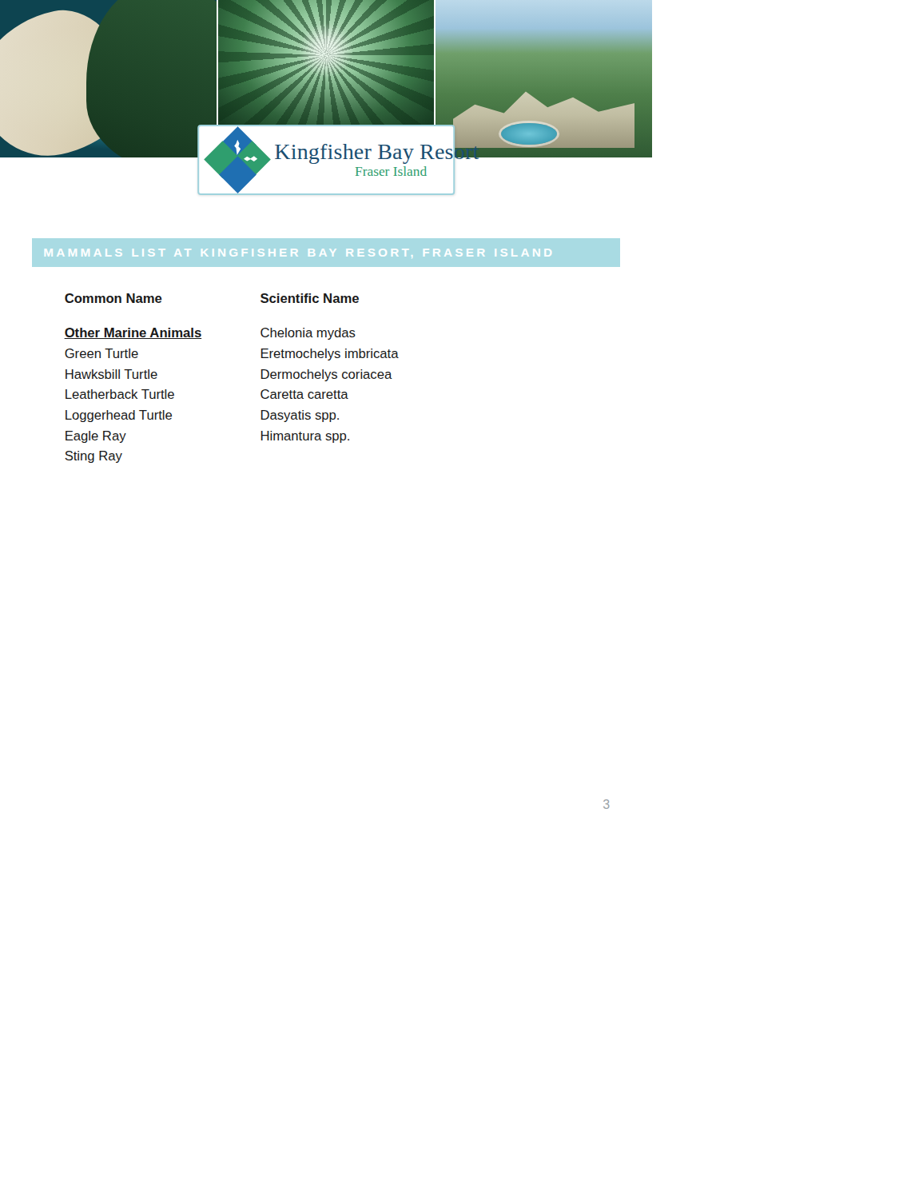Kingfisher Bay Resort
Fraser Island
MAMMALS LIST AT KINGFISHER BAY RESORT, FRASER ISLAND
| Common Name | Scientific Name |
| --- | --- |
| Other Marine Animals | Chelonia mydas |
| Green Turtle | Eretmochelys imbricata |
| Hawksbill Turtle | Dermochelys coriacea |
| Leatherback Turtle | Caretta caretta |
| Loggerhead Turtle | Dasyatis spp. |
| Eagle Ray | Himantura spp. |
| Sting Ray | |
3